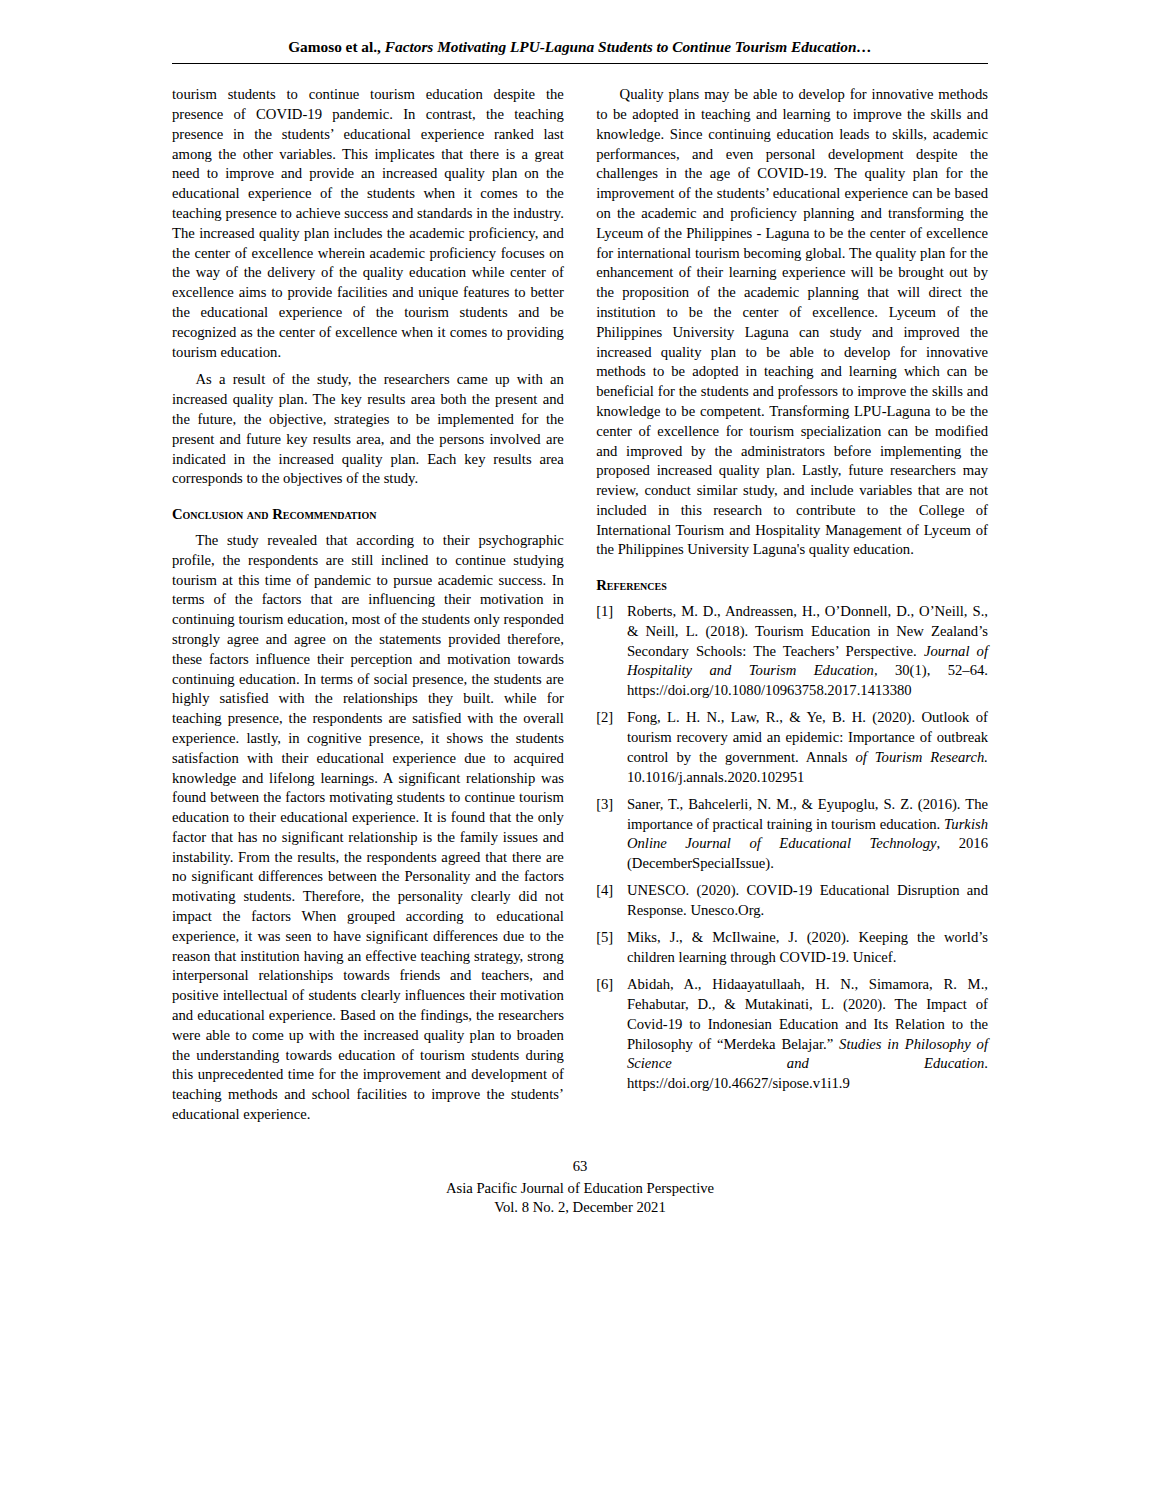Gamoso et al., Factors Motivating LPU-Laguna Students to Continue Tourism Education…
tourism students to continue tourism education despite the presence of COVID-19 pandemic. In contrast, the teaching presence in the students’ educational experience ranked last among the other variables. This implicates that there is a great need to improve and provide an increased quality plan on the educational experience of the students when it comes to the teaching presence to achieve success and standards in the industry. The increased quality plan includes the academic proficiency, and the center of excellence wherein academic proficiency focuses on the way of the delivery of the quality education while center of excellence aims to provide facilities and unique features to better the educational experience of the tourism students and be recognized as the center of excellence when it comes to providing tourism education.
As a result of the study, the researchers came up with an increased quality plan. The key results area both the present and the future, the objective, strategies to be implemented for the present and future key results area, and the persons involved are indicated in the increased quality plan. Each key results area corresponds to the objectives of the study.
Conclusion and Recommendation
The study revealed that according to their psychographic profile, the respondents are still inclined to continue studying tourism at this time of pandemic to pursue academic success. In terms of the factors that are influencing their motivation in continuing tourism education, most of the students only responded strongly agree and agree on the statements provided therefore, these factors influence their perception and motivation towards continuing education. In terms of social presence, the students are highly satisfied with the relationships they built. while for teaching presence, the respondents are satisfied with the overall experience. lastly, in cognitive presence, it shows the students satisfaction with their educational experience due to acquired knowledge and lifelong learnings. A significant relationship was found between the factors motivating students to continue tourism education to their educational experience. It is found that the only factor that has no significant relationship is the family issues and instability. From the results, the respondents agreed that there are no significant differences between the Personality and the factors motivating students. Therefore, the personality clearly did not impact the factors When grouped according to educational experience, it was seen to have significant differences due to the reason that institution having an effective teaching strategy, strong interpersonal relationships towards friends and teachers, and positive intellectual of students clearly influences their motivation and educational experience. Based on the findings, the researchers were able to come up with the increased quality plan to broaden the understanding towards education of tourism students during this unprecedented time for the improvement and development of teaching methods and school facilities to improve the students’ educational experience.
Quality plans may be able to develop for innovative methods to be adopted in teaching and learning to improve the skills and knowledge. Since continuing education leads to skills, academic performances, and even personal development despite the challenges in the age of COVID-19. The quality plan for the improvement of the students’ educational experience can be based on the academic and proficiency planning and transforming the Lyceum of the Philippines - Laguna to be the center of excellence for international tourism becoming global. The quality plan for the enhancement of their learning experience will be brought out by the proposition of the academic planning that will direct the institution to be the center of excellence. Lyceum of the Philippines University Laguna can study and improved the increased quality plan to be able to develop for innovative methods to be adopted in teaching and learning which can be beneficial for the students and professors to improve the skills and knowledge to be competent. Transforming LPU-Laguna to be the center of excellence for tourism specialization can be modified and improved by the administrators before implementing the proposed increased quality plan. Lastly, future researchers may review, conduct similar study, and include variables that are not included in this research to contribute to the College of International Tourism and Hospitality Management of Lyceum of the Philippines University Laguna's quality education.
References
Roberts, M. D., Andreassen, H., O’Donnell, D., O’Neill, S., & Neill, L. (2018). Tourism Education in New Zealand’s Secondary Schools: The Teachers’ Perspective. Journal of Hospitality and Tourism Education, 30(1), 52–64. https://doi.org/10.1080/10963758.2017.1413380
Fong, L. H. N., Law, R., & Ye, B. H. (2020). Outlook of tourism recovery amid an epidemic: Importance of outbreak control by the government. Annals of Tourism Research. 10.1016/j.annals.2020.102951
Saner, T., Bahcelerli, N. M., & Eyupoglu, S. Z. (2016). The importance of practical training in tourism education. Turkish Online Journal of Educational Technology, 2016 (DecemberSpecialIssue).
UNESCO. (2020). COVID-19 Educational Disruption and Response. Unesco.Org.
Miks, J., & McIlwaine, J. (2020). Keeping the world’s children learning through COVID-19. Unicef.
Abidah, A., Hidaayatullaah, H. N., Simamora, R. M., Fehabutar, D., & Mutakinati, L. (2020). The Impact of Covid-19 to Indonesian Education and Its Relation to the Philosophy of “Merdeka Belajar.” Studies in Philosophy of Science and Education. https://doi.org/10.46627/sipose.v1i1.9
63
Asia Pacific Journal of Education Perspective
Vol. 8 No. 2, December 2021